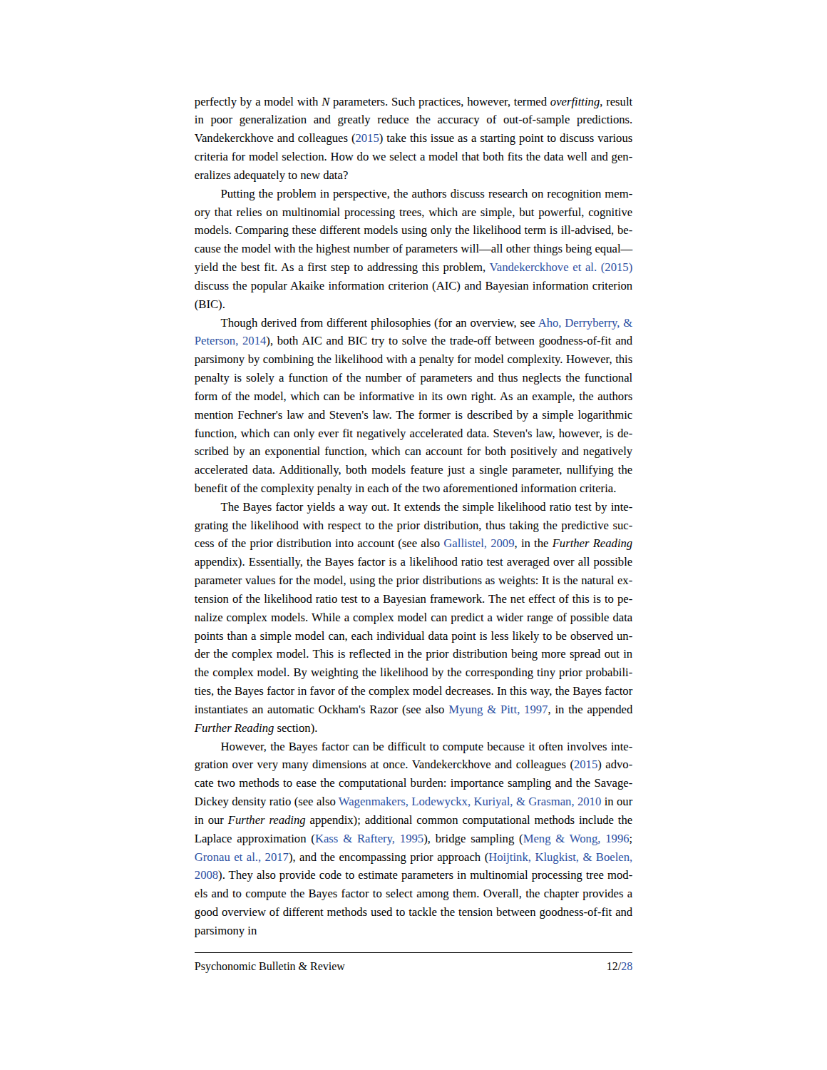perfectly by a model with N parameters. Such practices, however, termed overfitting, result in poor generalization and greatly reduce the accuracy of out-of-sample predictions. Vandekerckhove and colleagues (2015) take this issue as a starting point to discuss various criteria for model selection. How do we select a model that both fits the data well and generalizes adequately to new data?
Putting the problem in perspective, the authors discuss research on recognition memory that relies on multinomial processing trees, which are simple, but powerful, cognitive models. Comparing these different models using only the likelihood term is ill-advised, because the model with the highest number of parameters will—all other things being equal—yield the best fit. As a first step to addressing this problem, Vandekerckhove et al. (2015) discuss the popular Akaike information criterion (AIC) and Bayesian information criterion (BIC).
Though derived from different philosophies (for an overview, see Aho, Derryberry, & Peterson, 2014), both AIC and BIC try to solve the trade-off between goodness-of-fit and parsimony by combining the likelihood with a penalty for model complexity. However, this penalty is solely a function of the number of parameters and thus neglects the functional form of the model, which can be informative in its own right. As an example, the authors mention Fechner's law and Steven's law. The former is described by a simple logarithmic function, which can only ever fit negatively accelerated data. Steven's law, however, is described by an exponential function, which can account for both positively and negatively accelerated data. Additionally, both models feature just a single parameter, nullifying the benefit of the complexity penalty in each of the two aforementioned information criteria.
The Bayes factor yields a way out. It extends the simple likelihood ratio test by integrating the likelihood with respect to the prior distribution, thus taking the predictive success of the prior distribution into account (see also Gallistel, 2009, in the Further Reading appendix). Essentially, the Bayes factor is a likelihood ratio test averaged over all possible parameter values for the model, using the prior distributions as weights: It is the natural extension of the likelihood ratio test to a Bayesian framework. The net effect of this is to penalize complex models. While a complex model can predict a wider range of possible data points than a simple model can, each individual data point is less likely to be observed under the complex model. This is reflected in the prior distribution being more spread out in the complex model. By weighting the likelihood by the corresponding tiny prior probabilities, the Bayes factor in favor of the complex model decreases. In this way, the Bayes factor instantiates an automatic Ockham's Razor (see also Myung & Pitt, 1997, in the appended Further Reading section).
However, the Bayes factor can be difficult to compute because it often involves integration over very many dimensions at once. Vandekerckhove and colleagues (2015) advocate two methods to ease the computational burden: importance sampling and the Savage-Dickey density ratio (see also Wagenmakers, Lodewyckx, Kuriyal, & Grasman, 2010 in our in our Further reading appendix); additional common computational methods include the Laplace approximation (Kass & Raftery, 1995), bridge sampling (Meng & Wong, 1996; Gronau et al., 2017), and the encompassing prior approach (Hoijtink, Klugkist, & Boelen, 2008). They also provide code to estimate parameters in multinomial processing tree models and to compute the Bayes factor to select among them. Overall, the chapter provides a good overview of different methods used to tackle the tension between goodness-of-fit and parsimony in
Psychonomic Bulletin & Review
12/28